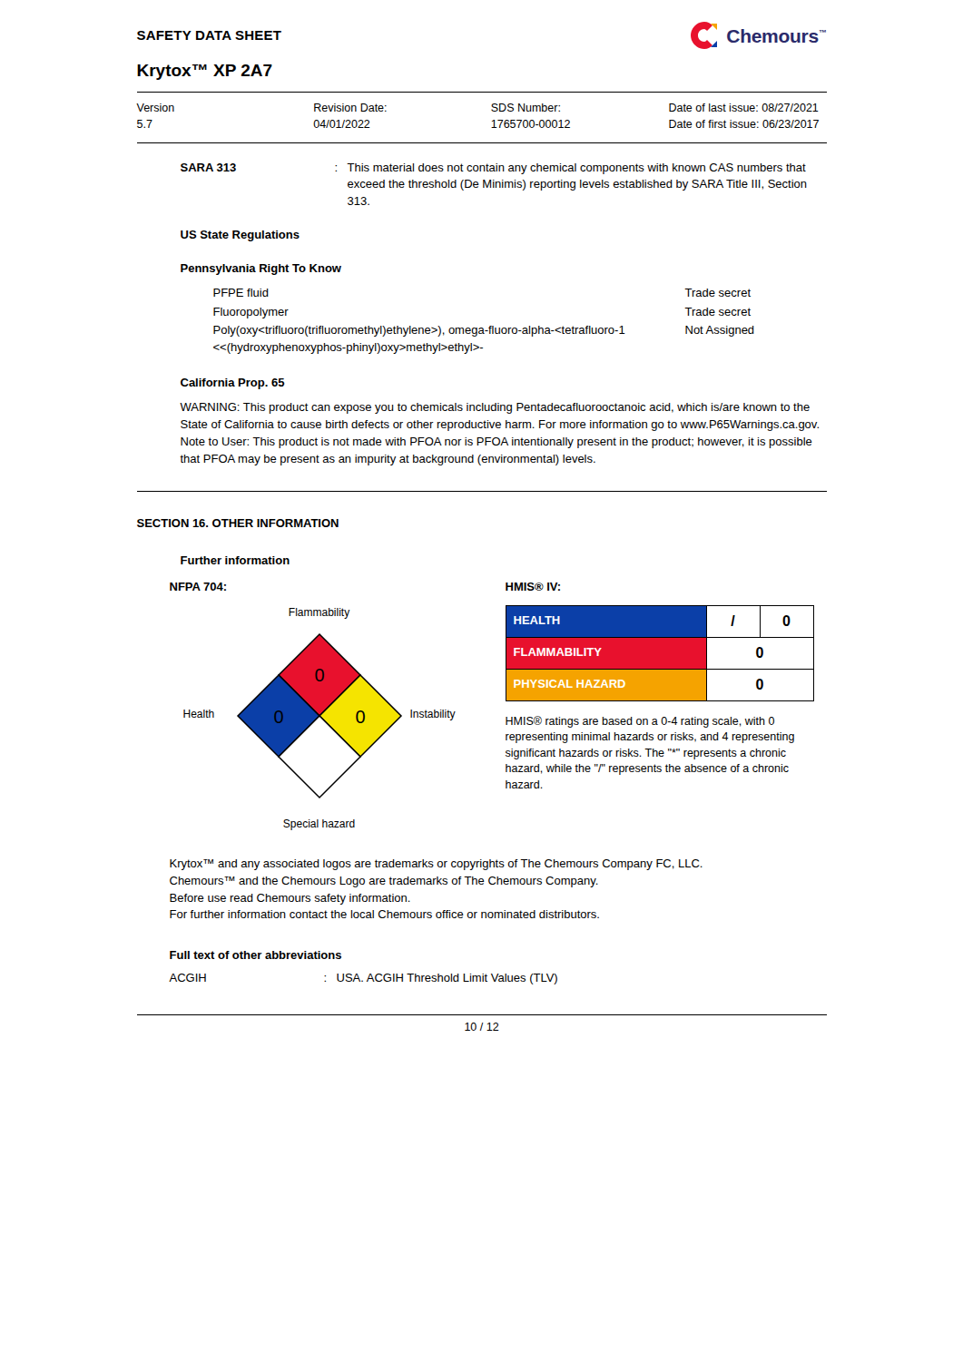Chemours™
SAFETY DATA SHEET
Krytox™ XP 2A7
| Version 5.7 | Revision Date: 04/01/2022 | SDS Number: 1765700-00012 | Date of last issue: 08/27/2021 Date of first issue: 06/23/2017 |
SARA 313
:
This material does not contain any chemical components with known CAS numbers that exceed the threshold (De Minimis) reporting levels established by SARA Title III, Section 313.
US State Regulations
Pennsylvania Right To Know
| PFPE fluid | Trade secret |
| Fluoropolymer | Trade secret |
| Poly(oxy<trifluoro(trifluoromethyl)ethylene>), omega-fluoro-alpha-<tetrafluoro-1 <<(hydroxyphenoxyphos-phinyl)oxy>methyl>ethyl>- | Not Assigned |
California Prop. 65
WARNING: This product can expose you to chemicals including Pentadecafluorooctanoic acid, which is/are known to the State of California to cause birth defects or other reproductive harm. For more information go to www.P65Warnings.ca.gov. Note to User: This product is not made with PFOA nor is PFOA intentionally present in the product; however, it is possible that PFOA may be present as an impurity at background (environmental) levels.
SECTION 16. OTHER INFORMATION
Further information
NFPA 704:
Flammability
Health
Instability
Special hazard
0 0 0
HMIS® IV:
| HEALTH | / | 0 |
| FLAMMABILITY | 0 |
| PHYSICAL HAZARD | 0 |
HMIS® ratings are based on a 0-4 rating scale, with 0 representing minimal hazards or risks, and 4 representing significant hazards or risks. The "*" represents a chronic hazard, while the "/" represents the absence of a chronic hazard.
Krytox™ and any associated logos are trademarks or copyrights of The Chemours Company FC, LLC.
Chemours™ and the Chemours Logo are trademarks of The Chemours Company.
Before use read Chemours safety information.
For further information contact the local Chemours office or nominated distributors.
Full text of other abbreviations
ACGIH
:
USA. ACGIH Threshold Limit Values (TLV)
10 / 12